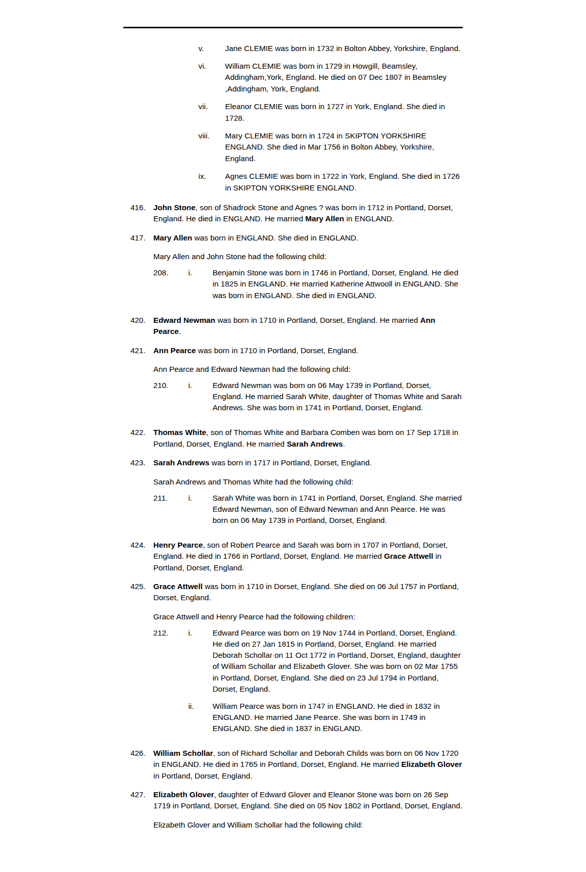v. Jane CLEMIE was born in 1732 in Bolton Abbey, Yorkshire, England.
vi. William CLEMIE was born in 1729 in Howgill, Beamsley, Addingham,York, England. He died on 07 Dec 1807 in Beamsley ,Addingham, York, England.
vii. Eleanor CLEMIE was born in 1727 in York, England. She died in 1728.
viii. Mary CLEMIE was born in 1724 in SKIPTON YORKSHIRE ENGLAND. She died in Mar 1756 in Bolton Abbey, Yorkshire, England.
ix. Agnes CLEMIE was born in 1722 in York, England. She died in 1726 in SKIPTON YORKSHIRE ENGLAND.
416.
John Stone, son of Shadrock Stone and Agnes ? was born in 1712 in Portland, Dorset, England. He died in ENGLAND. He married Mary Allen in ENGLAND.
417.
Mary Allen was born in ENGLAND. She died in ENGLAND.
Mary Allen and John Stone had the following child:
| 208. | i. | Benjamin Stone was born in 1746 in Portland, Dorset, England. He died in 1825 in ENGLAND. He married Katherine Attwooll in ENGLAND. She was born in ENGLAND. She died in ENGLAND. |
420.
Edward Newman was born in 1710 in Portland, Dorset, England. He married Ann Pearce.
421.
Ann Pearce was born in 1710 in Portland, Dorset, England.
Ann Pearce and Edward Newman had the following child:
| 210. | i. | Edward Newman was born on 06 May 1739 in Portland, Dorset, England. He married Sarah White, daughter of Thomas White and Sarah Andrews. She was born in 1741 in Portland, Dorset, England. |
422.
Thomas White, son of Thomas White and Barbara Comben was born on 17 Sep 1718 in Portland, Dorset, England. He married Sarah Andrews.
423.
Sarah Andrews was born in 1717 in Portland, Dorset, England.
Sarah Andrews and Thomas White had the following child:
| 211. | i. | Sarah White was born in 1741 in Portland, Dorset, England. She married Edward Newman, son of Edward Newman and Ann Pearce. He was born on 06 May 1739 in Portland, Dorset, England. |
424.
Henry Pearce, son of Robert Pearce and Sarah was born in 1707 in Portland, Dorset, England. He died in 1766 in Portland, Dorset, England. He married Grace Attwell in Portland, Dorset, England.
425.
Grace Attwell was born in 1710 in Dorset, England. She died on 06 Jul 1757 in Portland, Dorset, England.
Grace Attwell and Henry Pearce had the following children:
| 212. | i. | Edward Pearce was born on 19 Nov 1744 in Portland, Dorset, England. He died on 27 Jan 1815 in Portland, Dorset, England. He married Deborah Schollar on 11 Oct 1772 in Portland, Dorset, England, daughter of William Schollar and Elizabeth Glover. She was born on 02 Mar 1755 in Portland, Dorset, England. She died on 23 Jul 1794 in Portland, Dorset, England. |
| | ii. | William Pearce was born in 1747 in ENGLAND. He died in 1832 in ENGLAND. He married Jane Pearce. She was born in 1749 in ENGLAND. She died in 1837 in ENGLAND. |
426.
William Schollar, son of Richard Schollar and Deborah Childs was born on 06 Nov 1720 in ENGLAND. He died in 1765 in Portland, Dorset, England. He married Elizabeth Glover in Portland, Dorset, England.
427.
Elizabeth Glover, daughter of Edward Glover and Eleanor Stone was born on 26 Sep 1719 in Portland, Dorset, England. She died on 05 Nov 1802 in Portland, Dorset, England.
Elizabeth Glover and William Schollar had the following child: